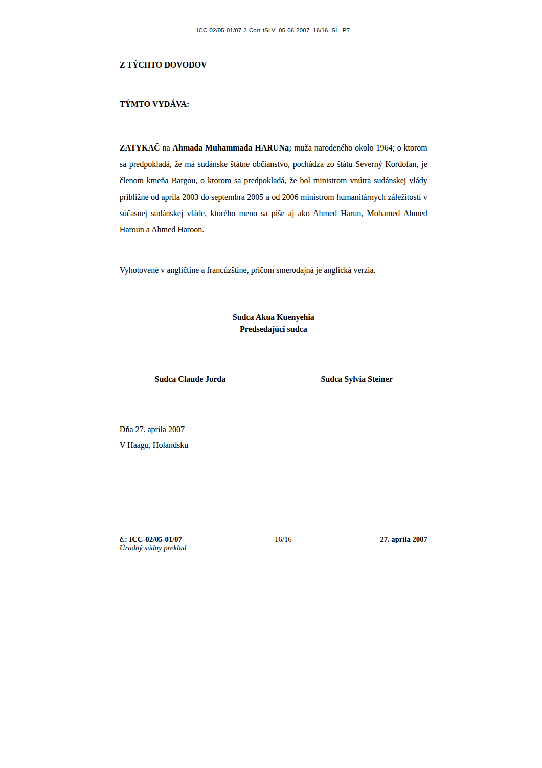ICC-02/05-01/07-2-Corr-tSLV 05-06-2007 16/16 SL PT
Z TÝCHTO DOVODOV
TÝMTO VYDÁVA:
ZATYKAČ na Ahmada Muhammada HARUNa; muža narodeného okolo 1964; o ktorom sa predpokladá, že má sudánske štátne občianstvo, pochádza zo štátu Severný Kordofan, je členom kmeňa Bargou, o ktorom sa predpokladá, že bol ministrom vnútra sudánskej vlády približne od apríla 2003 do septembra 2005 a od 2006 ministrom humanitárnych záležitostí v súčasnej sudánskej vláde, ktorého meno sa píše aj ako Ahmed Harun, Mohamed Ahmed Haroun a Ahmed Haroon.
Vyhotovené v angličtine a francúzštine, pričom smerodajná je anglická verzia.
Sudca Akua Kuenyehia
Predsedajúci sudca
Sudca Claude Jorda
Sudca Sylvia Steiner
Dňa 27. apríla 2007
V Haagu, Holandsku
č.: ICC-02/05-01/07
Úradný súdny preklad
16/16
27. apríla 2007